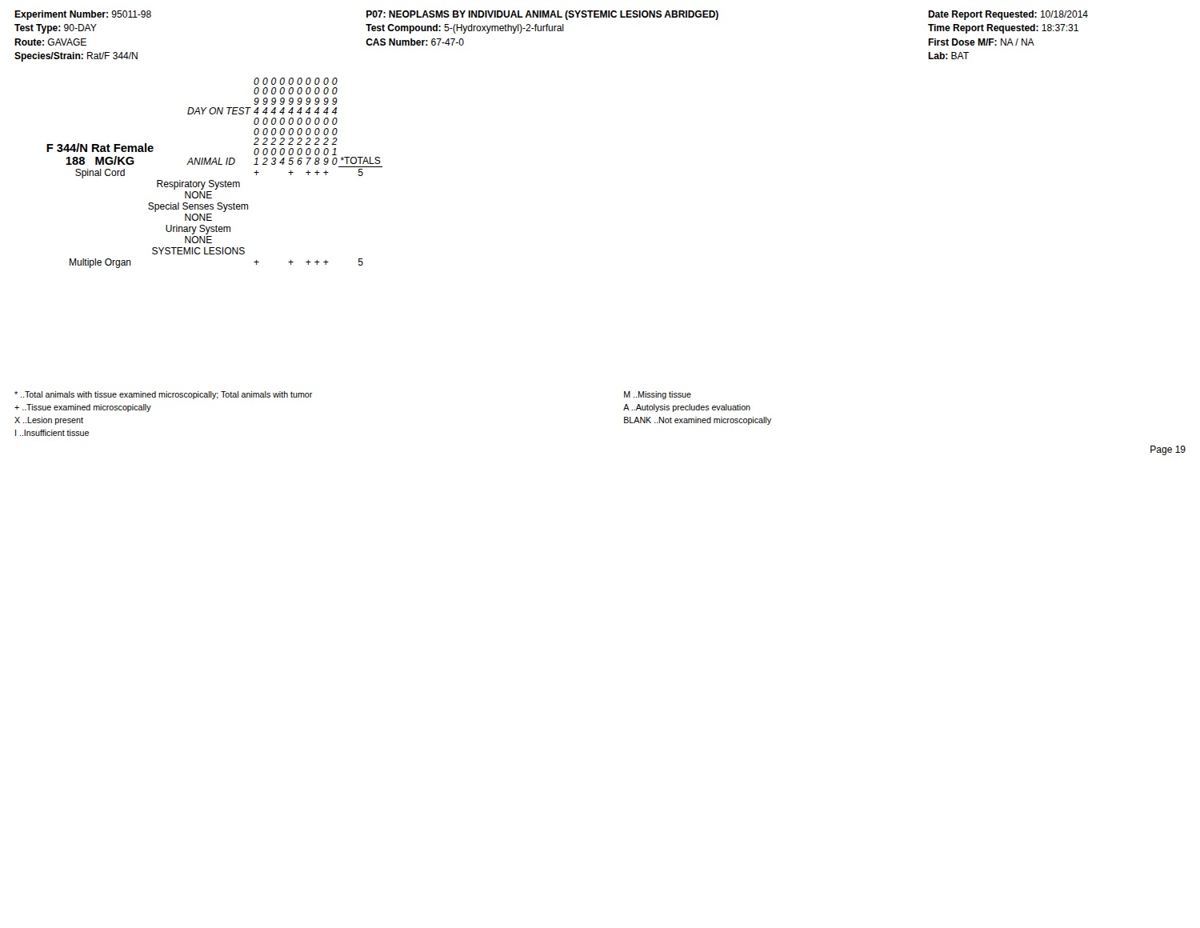| Experiment Number: 95011-98 | P07: NEOPLASMS BY INDIVIDUAL ANIMAL (SYSTEMIC LESIONS ABRIDGED) | Date Report Requested: 10/18/2014 |
| Test Type: 90-DAY | Test Compound: 5-(Hydroxymethyl)-2-furfural | Time Report Requested: 18:37:31 |
| Route: GAVAGE | CAS Number: 67-47-0 | First Dose M/F: NA / NA |
| Species/Strain: Rat/F 344/N | | Lab: BAT |
| F 344/N Rat Female 188 MG/KG | DAY ON TEST | 0 0 9 4 | 0 0 9 4 | 0 0 9 4 | 0 0 9 4 | 0 0 9 4 | 0 0 9 4 | 0 0 9 4 | 0 0 9 4 | 0 0 9 4 | 0 0 9 4 | |
| ANIMAL ID | 0 0 2 0 1 | 0 0 2 0 2 | 0 0 2 0 3 | 0 0 2 0 4 | 0 0 2 0 5 | 0 0 2 0 6 | 0 0 2 0 7 | 0 0 2 0 8 | 0 0 2 0 9 | 0 0 2 1 0 | *TOTALS |
| Spinal Cord | | + | | | | + | | + | + | + | | 5 |
| Respiratory System |
| NONE |
| Special Senses System |
| NONE |
| Urinary System |
| NONE |
| SYSTEMIC LESIONS |
| Multiple Organ | | + | | | | + | | + | + | + | | 5 |
| * ..Total animals with tissue examined microscopically; Total animals with tumor | M ..Missing tissue |
| + ..Tissue examined microscopically | A ..Autolysis precludes evaluation |
| X ..Lesion present | BLANK ..Not examined microscopically |
| I ..Insufficient tissue | |
Page 19